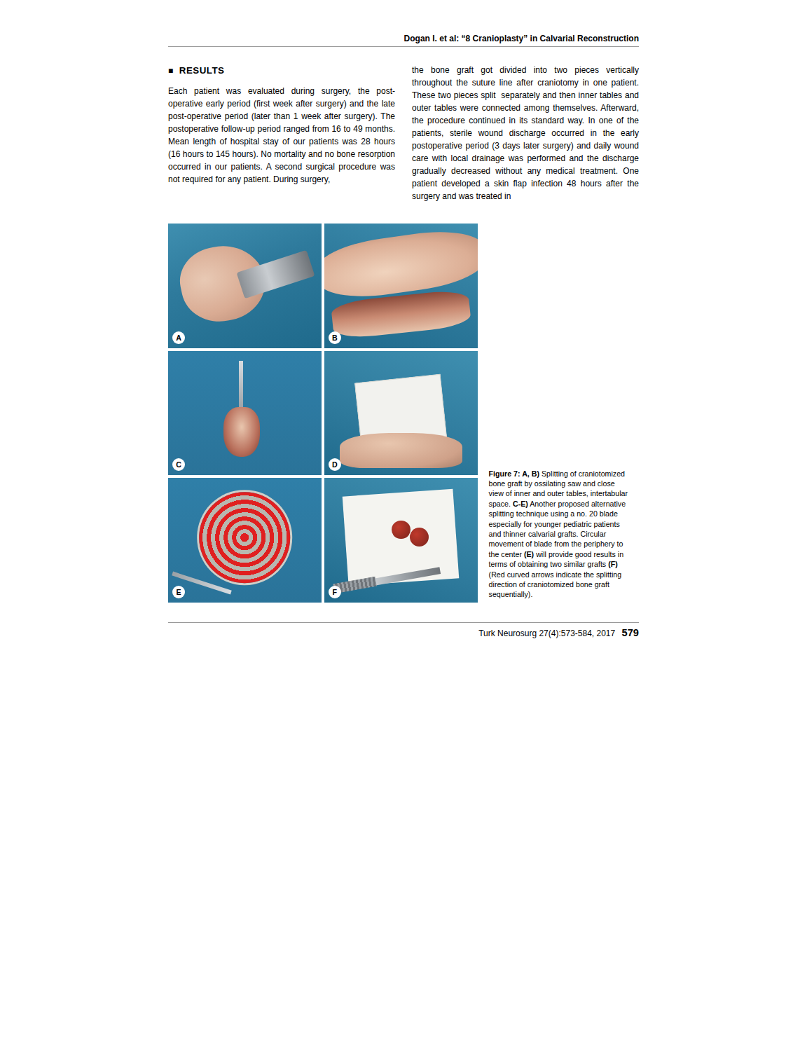Dogan I. et al: “8 Cranioplasty” in Calvarial Reconstruction
RESULTS
Each patient was evaluated during surgery, the post-operative early period (first week after surgery) and the late post-operative period (later than 1 week after surgery). The postoperative follow-up period ranged from 16 to 49 months. Mean length of hospital stay of our patients was 28 hours (16 hours to 145 hours). No mortality and no bone resorption occurred in our patients. A second surgical procedure was not required for any patient. During surgery,
the bone graft got divided into two pieces vertically throughout the suture line after craniotomy in one patient. These two pieces split separately and then inner tables and outer tables were connected among themselves. Afterward, the procedure continued in its standard way. In one of the patients, sterile wound discharge occurred in the early postoperative period (3 days later surgery) and daily wound care with local drainage was performed and the discharge gradually decreased without any medical treatment. One patient developed a skin flap infection 48 hours after the surgery and was treated in
A
B
C
D
E
F
Figure 7: A, B) Splitting of craniotomized bone graft by ossilating saw and close view of inner and outer tables, intertabular space. C-E) Another proposed alternative splitting technique using a no. 20 blade especially for younger pediatric patients and thinner calvarial grafts. Circular movement of blade from the periphery to the center (E) will provide good results in terms of obtaining two similar grafts (F) (Red curved arrows indicate the splitting direction of craniotomized bone graft sequentially).
Turk Neurosurg 27(4):573-584, 2017 579